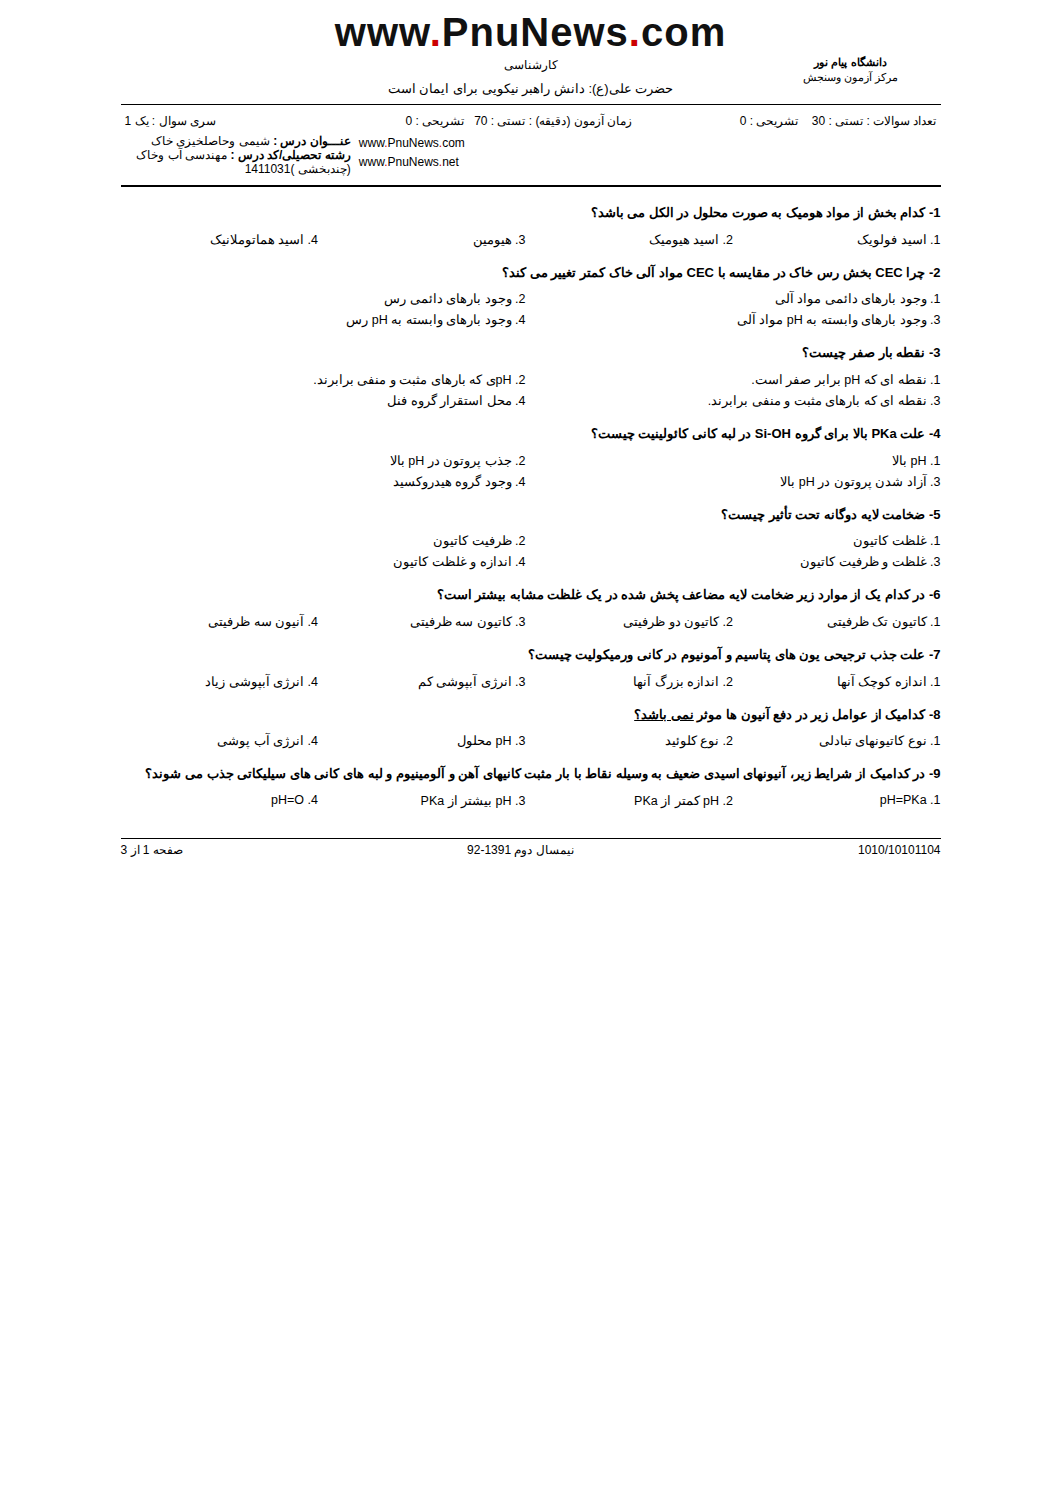www. PnuNews. com
دانشگاه پیام نور
مرکز آزمون وسنجش
کارشناسی
حضرت علی(ع): دانش راهبر نیکویی برای ایمان است
| تعداد سوالات : تستی : 30 تشریحی : 0 | زمان آزمون (دقیقه) : تستی : 70 تشریحی : 0 | سری سوال : یک 1 |
| www . PnuNews . com www . PnuNews . net | عنـــوان درس : شیمی وحاصلخیزی خاک رشته تحصیلی/کد درس : مهندسی آب وخاک (چندبخشی ) 1411031 |
1- کدام بخش از مواد هومیک به صورت محلول در الکل می باشد؟
1. اسید فولویک
2. اسید هیومیک
3. هیومین
4. اسید هماتوملانیک
2- چرا CEC بخش رس خاک در مقایسه با CEC مواد آلی خاک کمتر تغییر می کند؟
1. وجود بارهای دائمی مواد آلی
2. وجود بارهای دائمی رس
3. وجود بارهای وابسته به pH مواد آلی
4. وجود بارهای وابسته به pH رس
3- نقطه بار صفر چیست؟
1. نقطه ای که pH برابر صفر است.
2. pHی که بارهای مثبت و منفی برابرند.
3. نقطه ای که بارهای مثبت و منفی برابرند.
4. محل استقرار گروه فنل
4- علت PKa بالا برای گروه Si-OH در لبه کانی کائولینیت چیست؟
1. pH بالا
2. جذب پروتون در pH بالا
3. آزاد شدن پروتون در pH بالا
4. وجود گروه هیدروکسید
5- ضخامت لایه دوگانه تحت تأثیر چیست؟
1. غلظت کاتیون
2. ظرفیت کاتیون
3. غلظت و ظرفیت کاتیون
4. اندازه و غلظت کاتیون
6- در کدام یک از موارد زیر ضخامت لایه مضاعف پخش شده در یک غلظت مشابه بیشتر است؟
1. کاتیون تک ظرفیتی
2. کاتیون دو ظرفیتی
3. کاتیون سه ظرفیتی
4. آنیون سه ظرفیتی
7- علت جذب ترجیحی یون های پتاسیم و آمونیوم در کانی ورمیکولیت چیست؟
1. اندازه کوچک آنها
2. اندازه بزرگ آنها
3. انرژی آبپوشی کم
4. انرژی آبپوشی زیاد
8- کدامیک از عوامل زیر در دفع آنیون ها موثر نمی باشد؟
1. نوع کاتیونهای تبادلی
2. نوع کلوئید
3. pH محلول
4. انرژی آب پوشی
9- در کدامیک از شرایط زیر، آنیونهای اسیدی ضعیف به وسیله نقاط با بار مثبت کانیهای آهن و آلومینیوم و لبه های کانی های سیلیکاتی جذب می شوند؟
1. pH=PKa
2. pH کمتر از PKa
3. pH بیشتر از PKa
4. pH=O
1010/10101104
نیمسال دوم 1391-92
صفحه 1 از 3